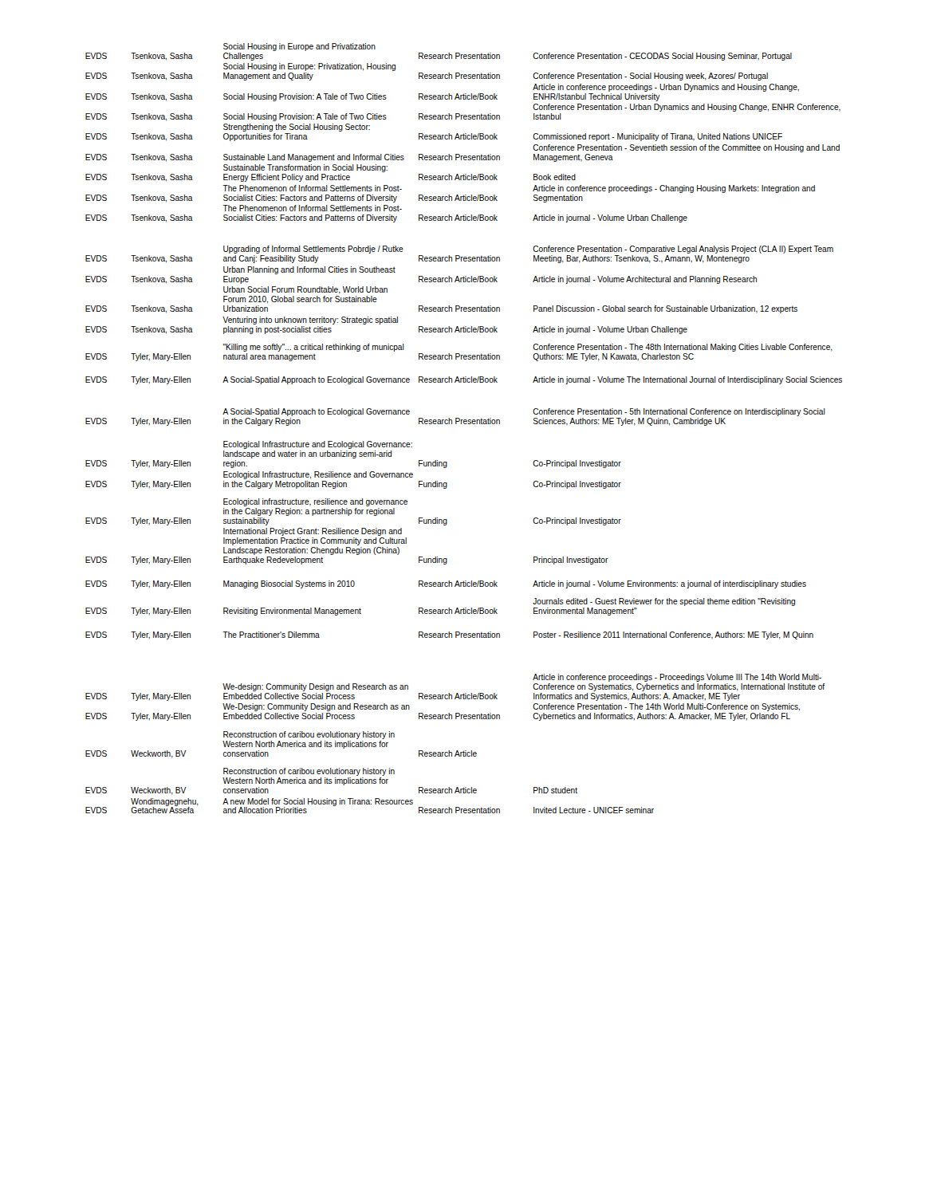| EVDS | Tsenkova, Sasha | Social Housing in Europe and Privatization Challenges | Research Presentation | Conference Presentation - CECODAS Social Housing Seminar, Portugal |
| EVDS | Tsenkova, Sasha | Social Housing in Europe: Privatization, Housing Management and Quality | Research Presentation | Conference Presentation - Social Housing week, Azores/ Portugal |
| EVDS | Tsenkova, Sasha | Social Housing Provision: A Tale of Two Cities | Research Article/Book | Article in conference proceedings - Urban Dynamics and Housing Change, ENHR/Istanbul Technical University |
| EVDS | Tsenkova, Sasha | Social Housing Provision: A Tale of Two Cities | Research Presentation | Conference Presentation - Urban Dynamics and Housing Change, ENHR Conference, Istanbul |
| EVDS | Tsenkova, Sasha | Strengthening the Social Housing Sector: Opportunities for Tirana | Research Article/Book | Commissioned report - Municipality of Tirana, United Nations UNICEF |
| EVDS | Tsenkova, Sasha | Sustainable Land Management and Informal Cities | Research Presentation | Conference Presentation - Seventieth session of the Committee on Housing and Land Management, Geneva |
| EVDS | Tsenkova, Sasha | Sustainable Transformation in Social Housing: Energy Efficient Policy and Practice | Research Article/Book | Book edited |
| EVDS | Tsenkova, Sasha | The Phenomenon of Informal Settlements in Post-Socialist Cities: Factors and Patterns of Diversity | Research Article/Book | Article in conference proceedings - Changing Housing Markets: Integration and Segmentation |
| EVDS | Tsenkova, Sasha | The Phenomenon of Informal Settlements in Post-Socialist Cities: Factors and Patterns of Diversity | Research Article/Book | Article in journal - Volume Urban Challenge |
| EVDS | Tsenkova, Sasha | Upgrading of Informal Settlements Pobrdje / Rutke and Canj: Feasibility Study | Research Presentation | Conference Presentation - Comparative Legal Analysis Project (CLA II) Expert Team Meeting, Bar, Authors: Tsenkova, S., Amann, W, Montenegro |
| EVDS | Tsenkova, Sasha | Urban Planning and Informal Cities in Southeast Europe | Research Article/Book | Article in journal - Volume Architectural and Planning Research |
| EVDS | Tsenkova, Sasha | Urban Social Forum Roundtable, World Urban Forum 2010, Global search for Sustainable Urbanization | Research Presentation | Panel Discussion - Global search for Sustainable Urbanization, 12 experts |
| EVDS | Tsenkova, Sasha | Venturing into unknown territory: Strategic spatial planning in post-socialist cities | Research Article/Book | Article in journal - Volume Urban Challenge |
| EVDS | Tyler, Mary-Ellen | "Killing me softly"... a critical rethinking of municpal natural area management | Research Presentation | Conference Presentation - The 48th International Making Cities Livable Conference, Quthors: ME Tyler, N Kawata, Charleston SC |
| EVDS | Tyler, Mary-Ellen | A Social-Spatial Approach to Ecological Governance | Research Article/Book | Article in journal - Volume The International Journal of Interdisciplinary Social Sciences |
| EVDS | Tyler, Mary-Ellen | A Social-Spatial Approach to Ecological Governance in the Calgary Region | Research Presentation | Conference Presentation - 5th International Conference on Interdisciplinary Social Sciences, Authors: ME Tyler, M Quinn, Cambridge UK |
| EVDS | Tyler, Mary-Ellen | Ecological Infrastructure and Ecological Governance: landscape and water in an urbanizing semi-arid region. | Funding | Co-Principal Investigator |
| EVDS | Tyler, Mary-Ellen | Ecological Infrastructure, Resilience and Governance in the Calgary Metropolitan Region | Funding | Co-Principal Investigator |
| EVDS | Tyler, Mary-Ellen | Ecological infrastructure, resilience and governance in the Calgary Region: a partnership for regional sustainability | Funding | Co-Principal Investigator |
| EVDS | Tyler, Mary-Ellen | International Project Grant: Resilience Design and Implementation Practice in Community and Cultural Landscape Restoration: Chengdu Region (China) Earthquake Redevelopment | Funding | Principal Investigator |
| EVDS | Tyler, Mary-Ellen | Managing Biosocial Systems in 2010 | Research Article/Book | Article in journal - Volume Environments: a journal of interdisciplinary studies |
| EVDS | Tyler, Mary-Ellen | Revisiting Environmental Management | Research Article/Book | Journals edited - Guest Reviewer for the special theme edition "Revisiting Environmental Management" |
| EVDS | Tyler, Mary-Ellen | The Practitioner's Dilemma | Research Presentation | Poster - Resilience 2011 International Conference, Authors: ME Tyler, M Quinn |
| EVDS | Tyler, Mary-Ellen | We-design: Community Design and Research as an Embedded Collective Social Process | Research Article/Book | Article in conference proceedings - Proceedings Volume III The 14th World Multi-Conference on Systematics, Cybernetics and Informatics, International Institute of Informatics and Systemics, Authors: A. Amacker, ME Tyler |
| EVDS | Tyler, Mary-Ellen | We-Design: Community Design and Research as an Embedded Collective Social Process | Research Presentation | Conference Presentation - The 14th World Multi-Conference on Systemics, Cybernetics and Informatics, Authors: A. Amacker, ME Tyler, Orlando FL |
| EVDS | Weckworth, BV | Reconstruction of caribou evolutionary history in Western North America and its implications for conservation | Research Article | |
| EVDS | Weckworth, BV | Reconstruction of caribou evolutionary history in Western North America and its implications for conservation | Research Article | PhD student |
| EVDS | Wondimagegnehu, Getachew Assefa | A new Model for Social Housing in Tirana: Resources and Allocation Priorities | Research Presentation | Invited Lecture - UNICEF seminar |